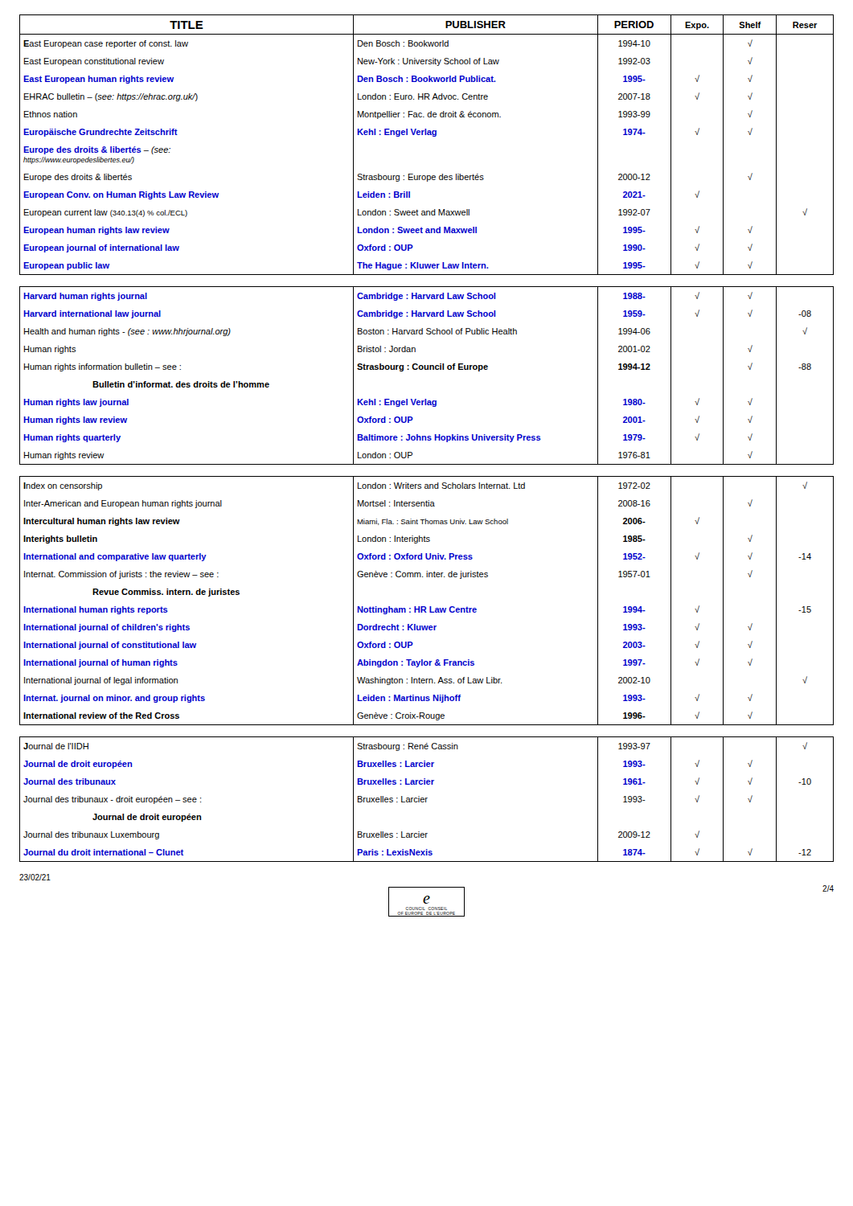| TITLE | PUBLISHER | PERIOD | Expo. | Shelf | Reser |
| --- | --- | --- | --- | --- | --- |
| E ast European case reporter of const. law | Den Bosch : Bookworld | 1994-10 | | √ | |
| East European constitutional review | New-York : University School of Law | 1992-03 | | √ | |
| East European human rights review | Den Bosch : Bookworld Publicat. | 1995- | √ | √ | |
| EHRAC bulletin – ( see: https://ehrac.org.uk/ ) | London : Euro. HR Advoc. Centre | 2007-18 | √ | √ | |
| Ethnos nation | Montpellier : Fac. de droit & économ. | 1993-99 | | √ | |
| Europäische Grundrechte Zeitschrift | Kehl : Engel Verlag | 1974- | √ | √ | |
| Europe des droits & libertés – (see: https://www.europedeslibertes.eu/) | | | | | |
| Europe des droits & libertés | Strasbourg : Europe des libertés | 2000-12 | | √ | |
| European Conv. on Human Rights Law Review | Leiden : Brill | 2021- | √ | | |
| European current law (340.13(4) % col./ECL) | London : Sweet and Maxwell | 1992-07 | | | √ |
| European human rights law review | London : Sweet and Maxwell | 1995- | √ | √ | |
| European journal of international law | Oxford : OUP | 1990- | √ | √ | |
| European public law | The Hague : Kluwer Law Intern. | 1995- | √ | √ | |
| Harvard human rights journal | Cambridge : Harvard Law School | 1988- | √ | √ | |
| Harvard international law journal | Cambridge : Harvard Law School | 1959- | √ | √ | -08 |
| Health and human rights - (see : www.hhrjournal.org) | Boston : Harvard School of Public Health | 1994-06 | | | √ |
| Human rights | Bristol : Jordan | 2001-02 | | √ | |
| Human rights information bulletin – see : | Strasbourg : Council of Europe | 1994-12 | | √ | -88 |
| Bulletin d’informat. des droits de l’homme | | | | | |
| Human rights law journal | Kehl : Engel Verlag | 1980- | √ | √ | |
| Human rights law review | Oxford : OUP | 2001- | √ | √ | |
| Human rights quarterly | Baltimore : Johns Hopkins University Press | 1979- | √ | √ | |
| Human rights review | London : OUP | 1976-81 | | √ | |
| I ndex on censorship | London : Writers and Scholars Internat. Ltd | 1972-02 | | | √ |
| Inter-American and European human rights journal | Mortsel : Intersentia | 2008-16 | | √ | |
| Intercultural human rights law review | Miami, Fla. : Saint Thomas Univ. Law School | 2006- | √ | | |
| Interights bulletin | London : Interights | 1985- | | √ | |
| International and comparative law quarterly | Oxford : Oxford Univ. Press | 1952- | √ | √ | -14 |
| Internat. Commission of jurists : the review – see : | Genève : Comm. inter. de juristes | 1957-01 | | √ | |
| Revue Commiss. intern. de juristes | | | | | |
| International human rights reports | Nottingham : HR Law Centre | 1994- | √ | | -15 |
| International journal of children's rights | Dordrecht : Kluwer | 1993- | √ | √ | |
| International journal of constitutional law | Oxford : OUP | 2003- | √ | √ | |
| International journal of human rights | Abingdon : Taylor & Francis | 1997- | √ | √ | |
| International journal of legal information | Washington : Intern. Ass. of Law Libr. | 2002-10 | | | √ |
| Internat. journal on minor. and group rights | Leiden : Martinus Nijhoff | 1993- | √ | √ | |
| International review of the Red Cross | Genève : Croix-Rouge | 1996- | √ | √ | |
| J ournal de l'IIDH | Strasbourg : René Cassin | 1993-97 | | | √ |
| Journal de droit européen | Bruxelles : Larcier | 1993- | √ | √ | |
| Journal des tribunaux | Bruxelles : Larcier | 1961- | √ | √ | -10 |
| Journal des tribunaux - droit européen – see : | Bruxelles : Larcier | 1993- | √ | √ | |
| Journal de droit européen | | | | | |
| Journal des tribunaux Luxembourg | Bruxelles : Larcier | 2009-12 | √ | | |
| Journal du droit international – Clunet | Paris : LexisNexis | 1874- | √ | √ | -12 |
23/02/21 2/4
e
COUNCIL CONSEIL
OF EUROPE DE L'EUROPE